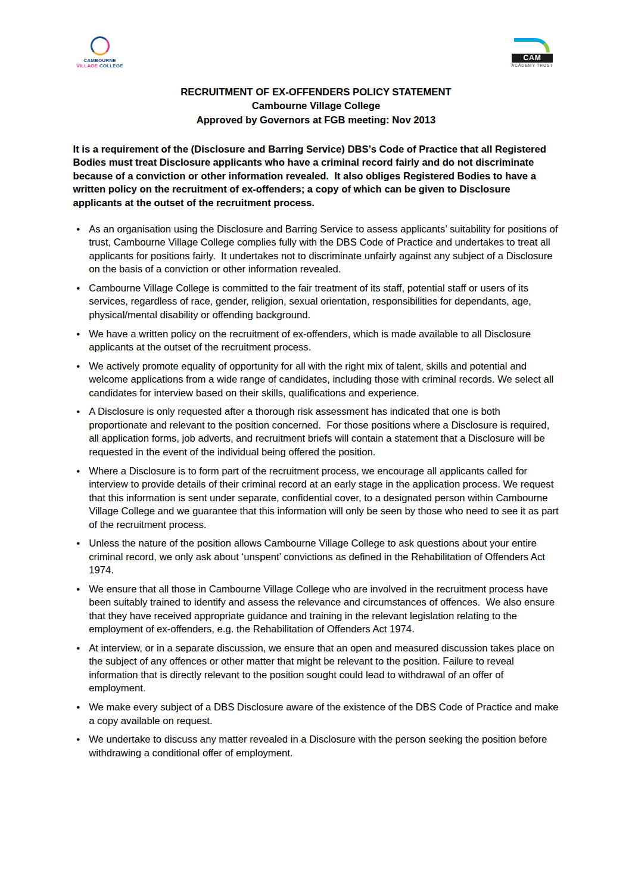CAMBOURNE
VILLAGE COLLEGE
CAM ACADEMY TRUST
RECRUITMENT OF EX-OFFENDERS POLICY STATEMENT
Cambourne Village College
Approved by Governors at FGB meeting: Nov 2013
It is a requirement of the (Disclosure and Barring Service) DBS’s Code of Practice that all Registered Bodies must treat Disclosure applicants who have a criminal record fairly and do not discriminate because of a conviction or other information revealed. It also obliges Registered Bodies to have a written policy on the recruitment of ex-offenders; a copy of which can be given to Disclosure applicants at the outset of the recruitment process.
As an organisation using the Disclosure and Barring Service to assess applicants’ suitability for positions of trust, Cambourne Village College complies fully with the DBS Code of Practice and undertakes to treat all applicants for positions fairly. It undertakes not to discriminate unfairly against any subject of a Disclosure on the basis of a conviction or other information revealed.
Cambourne Village College is committed to the fair treatment of its staff, potential staff or users of its services, regardless of race, gender, religion, sexual orientation, responsibilities for dependants, age, physical/mental disability or offending background.
We have a written policy on the recruitment of ex-offenders, which is made available to all Disclosure applicants at the outset of the recruitment process.
We actively promote equality of opportunity for all with the right mix of talent, skills and potential and welcome applications from a wide range of candidates, including those with criminal records. We select all candidates for interview based on their skills, qualifications and experience.
A Disclosure is only requested after a thorough risk assessment has indicated that one is both proportionate and relevant to the position concerned. For those positions where a Disclosure is required, all application forms, job adverts, and recruitment briefs will contain a statement that a Disclosure will be requested in the event of the individual being offered the position.
Where a Disclosure is to form part of the recruitment process, we encourage all applicants called for interview to provide details of their criminal record at an early stage in the application process. We request that this information is sent under separate, confidential cover, to a designated person within Cambourne Village College and we guarantee that this information will only be seen by those who need to see it as part of the recruitment process.
Unless the nature of the position allows Cambourne Village College to ask questions about your entire criminal record, we only ask about ‘unspent’ convictions as defined in the Rehabilitation of Offenders Act 1974.
We ensure that all those in Cambourne Village College who are involved in the recruitment process have been suitably trained to identify and assess the relevance and circumstances of offences. We also ensure that they have received appropriate guidance and training in the relevant legislation relating to the employment of ex-offenders, e.g. the Rehabilitation of Offenders Act 1974.
At interview, or in a separate discussion, we ensure that an open and measured discussion takes place on the subject of any offences or other matter that might be relevant to the position. Failure to reveal information that is directly relevant to the position sought could lead to withdrawal of an offer of employment.
We make every subject of a DBS Disclosure aware of the existence of the DBS Code of Practice and make a copy available on request.
We undertake to discuss any matter revealed in a Disclosure with the person seeking the position before withdrawing a conditional offer of employment.